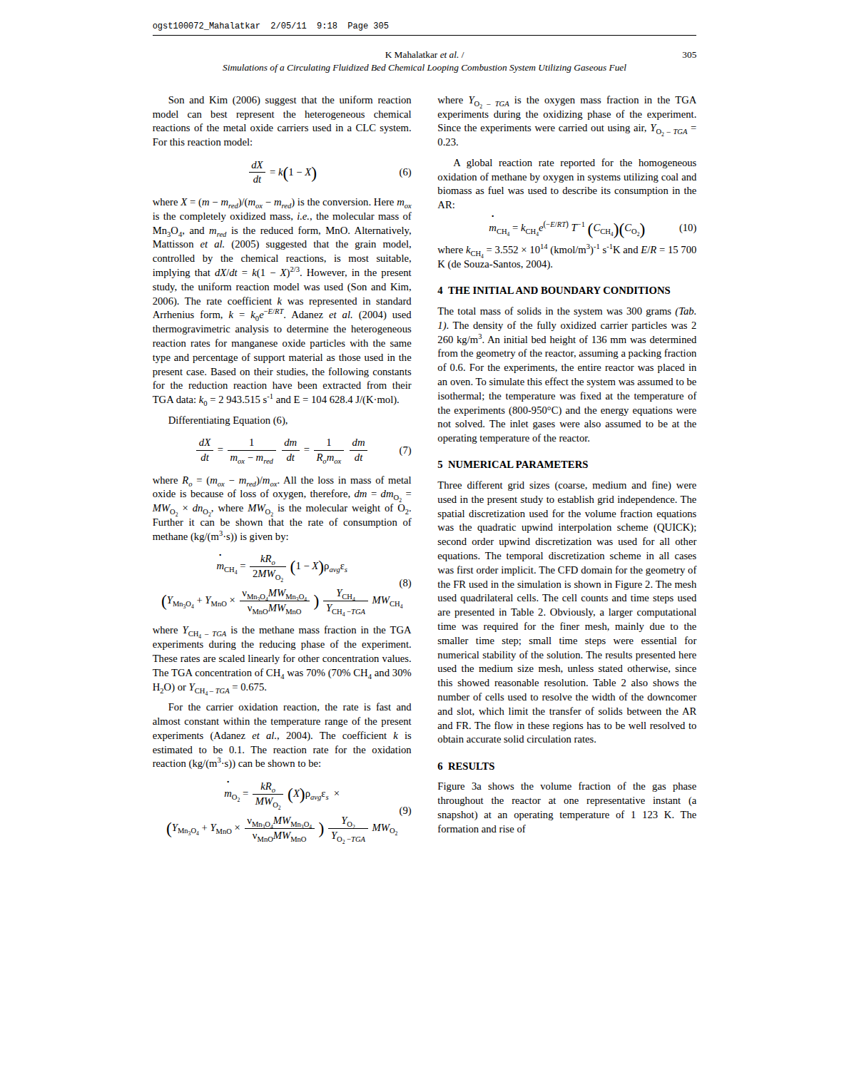ogst100072_Mahalatkar 2/05/11 9:18 Page 305
305
K Mahalatkar et al. /
Simulations of a Circulating Fluidized Bed Chemical Looping Combustion System Utilizing Gaseous Fuel
Son and Kim (2006) suggest that the uniform reaction model can best represent the heterogeneous chemical reactions of the metal oxide carriers used in a CLC system. For this reaction model:
dX dt = k(1 − X) (6)
where X = (m − mred)/(mox − mred) is the conversion. Here mox is the completely oxidized mass, i.e., the molecular mass of Mn3O4, and mred is the reduced form, MnO. Alternatively, Mattisson et al. (2005) suggested that the grain model, controlled by the chemical reactions, is most suitable, implying that dX/dt = k(1 − X)2/3. However, in the present study, the uniform reaction model was used (Son and Kim, 2006). The rate coefficient k was represented in standard Arrhenius form, k = k0e−E/RT. Adanez et al. (2004) used thermogravimetric analysis to determine the heterogeneous reaction rates for manganese oxide particles with the same type and percentage of support material as those used in the present case. Based on their studies, the following constants for the reduction reaction have been extracted from their TGA data: k0 = 2 943.515 s-1 and E = 104 628.4 J/(K·mol).
Differentiating Equation (6),
dX dt = 1 mox − mred dm dt = 1 Romox dm dt (7)
where Ro = (mox − mred)/mox. All the loss in mass of metal oxide is because of loss of oxygen, therefore, dm = dmO2 = MWO2 × dnO2, where MWO2 is the molecular weight of O2. Further it can be shown that the rate of consumption of methane (kg/(m3·s)) is given by:
mCH4 = kRo 2MWO2 (1 − X) ρavgεs
(YMn3O4 + YMnO × νMn3O4MWMn3O4 νMnOMWMnO ) YCH4 YCH4 −TGA MWCH4
(8)
where YCH4 – TGA is the methane mass fraction in the TGA experiments during the reducing phase of the experiment. These rates are scaled linearly for other concentration values. The TGA concentration of CH4 was 70% (70% CH4 and 30% H2O) or YCH4 – TGA = 0.675.
For the carrier oxidation reaction, the rate is fast and almost constant within the temperature range of the present experiments (Adanez et al., 2004). The coefficient k is estimated to be 0.1. The reaction rate for the oxidation reaction (kg/(m3·s)) can be shown to be:
mO2 = kRo MWO2 (X) ρavgεs ×
(YMn3O4 + YMnO × νMn3O4MWMn3O4 νMnOMWMnO ) YO2 YO2 −TGA MWO2
(9)
where YO2 – TGA is the oxygen mass fraction in the TGA experiments during the oxidizing phase of the experiment. Since the experiments were carried out using air, YO2 – TGA = 0.23.
A global reaction rate reported for the homogeneous oxidation of methane by oxygen in systems utilizing coal and biomass as fuel was used to describe its consumption in the AR:
mCH4 = kCH4e(−E/RT) T−1 (CCH4)(CO2) (10)
where kCH4 = 3.552 × 1014 (kmol/m3)-1 s-1K and E/R = 15 700 K (de Souza-Santos, 2004).
4 THE INITIAL AND BOUNDARY CONDITIONS
The total mass of solids in the system was 300 grams (Tab. 1). The density of the fully oxidized carrier particles was 2 260 kg/m3. An initial bed height of 136 mm was determined from the geometry of the reactor, assuming a packing fraction of 0.6. For the experiments, the entire reactor was placed in an oven. To simulate this effect the system was assumed to be isothermal; the temperature was fixed at the temperature of the experiments (800-950°C) and the energy equations were not solved. The inlet gases were also assumed to be at the operating temperature of the reactor.
5 NUMERICAL PARAMETERS
Three different grid sizes (coarse, medium and fine) were used in the present study to establish grid independence. The spatial discretization used for the volume fraction equations was the quadratic upwind interpolation scheme (QUICK); second order upwind discretization was used for all other equations. The temporal discretization scheme in all cases was first order implicit. The CFD domain for the geometry of the FR used in the simulation is shown in Figure 2. The mesh used quadrilateral cells. The cell counts and time steps used are presented in Table 2. Obviously, a larger computational time was required for the finer mesh, mainly due to the smaller time step; small time steps were essential for numerical stability of the solution. The results presented here used the medium size mesh, unless stated otherwise, since this showed reasonable resolution. Table 2 also shows the number of cells used to resolve the width of the downcomer and slot, which limit the transfer of solids between the AR and FR. The flow in these regions has to be well resolved to obtain accurate solid circulation rates.
6 RESULTS
Figure 3a shows the volume fraction of the gas phase throughout the reactor at one representative instant (a snapshot) at an operating temperature of 1 123 K. The formation and rise of